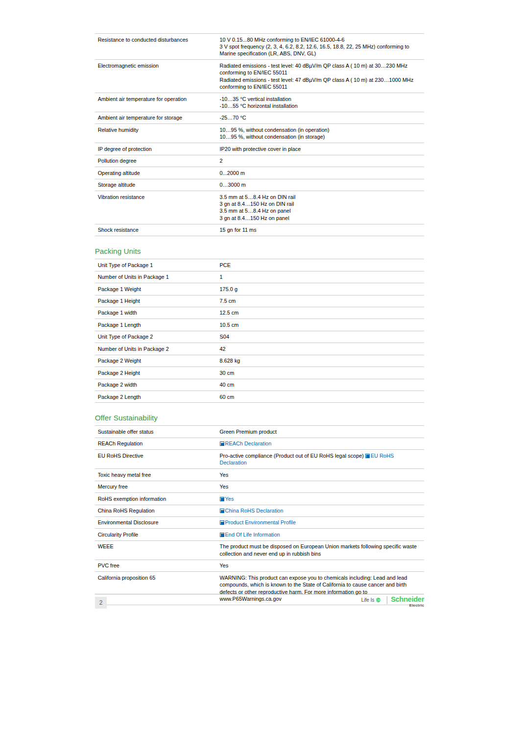| Resistance to conducted disturbances | 10 V 0.15...80 MHz conforming to EN/IEC 61000-4-6 3 V spot frequency (2, 3, 4, 6.2, 8.2, 12.6, 16.5, 18.8, 22, 25 MHz) conforming to Marine specification (LR, ABS, DNV, GL) |
| Electromagnetic emission | Radiated emissions - test level: 40 dBµV/m QP class A ( 10 m) at 30…230 MHz conforming to EN/IEC 55011 Radiated emissions - test level: 47 dBµV/m QP class A ( 10 m) at 230…1000 MHz conforming to EN/IEC 55011 |
| Ambient air temperature for operation | -10…35 °C vertical installation -10…55 °C horizontal installation |
| Ambient air temperature for storage | -25…70 °C |
| Relative humidity | 10…95 %, without condensation (in operation) 10…95 %, without condensation (in storage) |
| IP degree of protection | IP20 with protective cover in place |
| Pollution degree | 2 |
| Operating altitude | 0...2000 m |
| Storage altitude | 0…3000 m |
| Vibration resistance | 3.5 mm at 5…8.4 Hz on DIN rail 3 gn at 8.4…150 Hz on DIN rail 3.5 mm at 5…8.4 Hz on panel 3 gn at 8.4…150 Hz on panel |
| Shock resistance | 15 gn for 11 ms |
Packing Units
| Unit Type of Package 1 | PCE |
| Number of Units in Package 1 | 1 |
| Package 1 Weight | 175.0 g |
| Package 1 Height | 7.5 cm |
| Package 1 width | 12.5 cm |
| Package 1 Length | 10.5 cm |
| Unit Type of Package 2 | S04 |
| Number of Units in Package 2 | 42 |
| Package 2 Weight | 8.628 kg |
| Package 2 Height | 30 cm |
| Package 2 width | 40 cm |
| Package 2 Length | 60 cm |
Offer Sustainability
| Sustainable offer status | Green Premium product |
| REACh Regulation | REACh Declaration |
| EU RoHS Directive | Pro-active compliance (Product out of EU RoHS legal scope) EU RoHS Declaration |
| Toxic heavy metal free | Yes |
| Mercury free | Yes |
| RoHS exemption information | Yes |
| China RoHS Regulation | China RoHS Declaration |
| Environmental Disclosure | Product Environmental Profile |
| Circularity Profile | End Of Life Information |
| WEEE | The product must be disposed on European Union markets following specific waste collection and never end up in rubbish bins |
| PVC free | Yes |
| California proposition 65 | WARNING: This product can expose you to chemicals including: Lead and lead compounds, which is known to the State of California to cause cancer and birth defects or other reproductive harm. For more information go to www.P65Warnings.ca.gov |
2
Life Is On SchneiderElectric